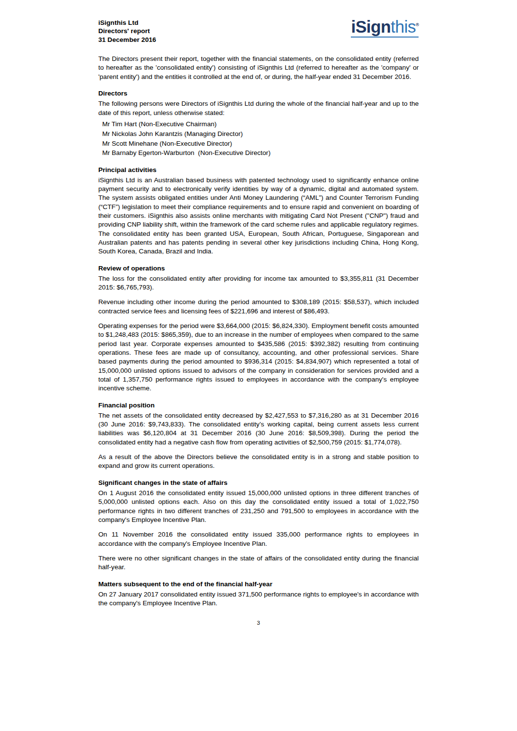iSignthis Ltd
Directors' report
31 December 2016
iSignthis®
The Directors present their report, together with the financial statements, on the consolidated entity (referred to hereafter as the 'consolidated entity') consisting of iSignthis Ltd (referred to hereafter as the 'company' or 'parent entity') and the entities it controlled at the end of, or during, the half-year ended 31 December 2016.
Directors
The following persons were Directors of iSignthis Ltd during the whole of the financial half-year and up to the date of this report, unless otherwise stated:
Mr Tim Hart (Non-Executive Chairman)
Mr Nickolas John Karantzis (Managing Director)
Mr Scott Minehane (Non-Executive Director)
Mr Barnaby Egerton-Warburton (Non-Executive Director)
Principal activities
iSignthis Ltd is an Australian based business with patented technology used to significantly enhance online payment security and to electronically verify identities by way of a dynamic, digital and automated system. The system assists obligated entities under Anti Money Laundering (“AML”) and Counter Terrorism Funding (“CTF”) legislation to meet their compliance requirements and to ensure rapid and convenient on boarding of their customers. iSignthis also assists online merchants with mitigating Card Not Present ("CNP") fraud and providing CNP liability shift, within the framework of the card scheme rules and applicable regulatory regimes. The consolidated entity has been granted USA, European, South African, Portuguese, Singaporean and Australian patents and has patents pending in several other key jurisdictions including China, Hong Kong, South Korea, Canada, Brazil and India.
Review of operations
The loss for the consolidated entity after providing for income tax amounted to $3,355,811 (31 December 2015: $6,765,793).
Revenue including other income during the period amounted to $308,189 (2015: $58,537), which included contracted service fees and licensing fees of $221,696 and interest of $86,493.
Operating expenses for the period were $3,664,000 (2015: $6,824,330). Employment benefit costs amounted to $1,248,483 (2015: $865,359), due to an increase in the number of employees when compared to the same period last year. Corporate expenses amounted to $435,586 (2015: $392,382) resulting from continuing operations. These fees are made up of consultancy, accounting, and other professional services. Share based payments during the period amounted to $936,314 (2015: $4,834,907) which represented a total of 15,000,000 unlisted options issued to advisors of the company in consideration for services provided and a total of 1,357,750 performance rights issued to employees in accordance with the company's employee incentive scheme.
Financial position
The net assets of the consolidated entity decreased by $2,427,553 to $7,316,280 as at 31 December 2016 (30 June 2016: $9,743,833). The consolidated entity’s working capital, being current assets less current liabilities was $6,120,804 at 31 December 2016 (30 June 2016: $8,509,398). During the period the consolidated entity had a negative cash flow from operating activities of $2,500,759 (2015: $1,774,078).
As a result of the above the Directors believe the consolidated entity is in a strong and stable position to expand and grow its current operations.
Significant changes in the state of affairs
On 1 August 2016 the consolidated entity issued 15,000,000 unlisted options in three different tranches of 5,000,000 unlisted options each. Also on this day the consolidated entity issued a total of 1,022,750 performance rights in two different tranches of 231,250 and 791,500 to employees in accordance with the company's Employee Incentive Plan.
On 11 November 2016 the consolidated entity issued 335,000 performance rights to employees in accordance with the company's Employee Incentive Plan.
There were no other significant changes in the state of affairs of the consolidated entity during the financial half-year.
Matters subsequent to the end of the financial half-year
On 27 January 2017 consolidated entity issued 371,500 performance rights to employee's in accordance with the company's Employee Incentive Plan.
3